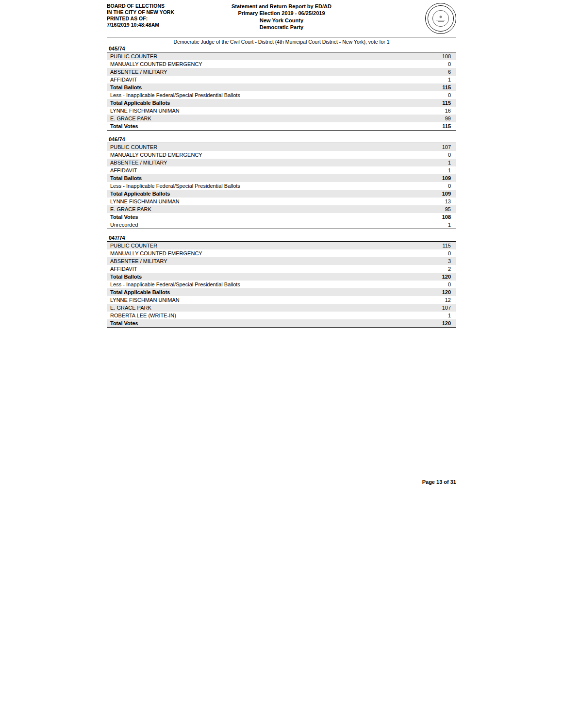BOARD OF ELECTIONS
IN THE CITY OF NEW YORK
PRINTED AS OF:
7/16/2019 10:48:48AM
Statement and Return Report by ED/AD
Primary Election 2019 - 06/25/2019
New York County
Democratic Party
Democratic Judge of the Civil Court - District (4th Municipal Court District - New York), vote for 1
045/74
| PUBLIC COUNTER | 108 |
| MANUALLY COUNTED EMERGENCY | 0 |
| ABSENTEE / MILITARY | 6 |
| AFFIDAVIT | 1 |
| Total Ballots | 115 |
| Less - Inapplicable Federal/Special Presidential Ballots | 0 |
| Total Applicable Ballots | 115 |
| LYNNE FISCHMAN UNIMAN | 16 |
| E. GRACE PARK | 99 |
| Total Votes | 115 |
046/74
| PUBLIC COUNTER | 107 |
| MANUALLY COUNTED EMERGENCY | 0 |
| ABSENTEE / MILITARY | 1 |
| AFFIDAVIT | 1 |
| Total Ballots | 109 |
| Less - Inapplicable Federal/Special Presidential Ballots | 0 |
| Total Applicable Ballots | 109 |
| LYNNE FISCHMAN UNIMAN | 13 |
| E. GRACE PARK | 95 |
| Total Votes | 108 |
| Unrecorded | 1 |
047/74
| PUBLIC COUNTER | 115 |
| MANUALLY COUNTED EMERGENCY | 0 |
| ABSENTEE / MILITARY | 3 |
| AFFIDAVIT | 2 |
| Total Ballots | 120 |
| Less - Inapplicable Federal/Special Presidential Ballots | 0 |
| Total Applicable Ballots | 120 |
| LYNNE FISCHMAN UNIMAN | 12 |
| E. GRACE PARK | 107 |
| ROBERTA LEE (WRITE-IN) | 1 |
| Total Votes | 120 |
Page 13 of 31